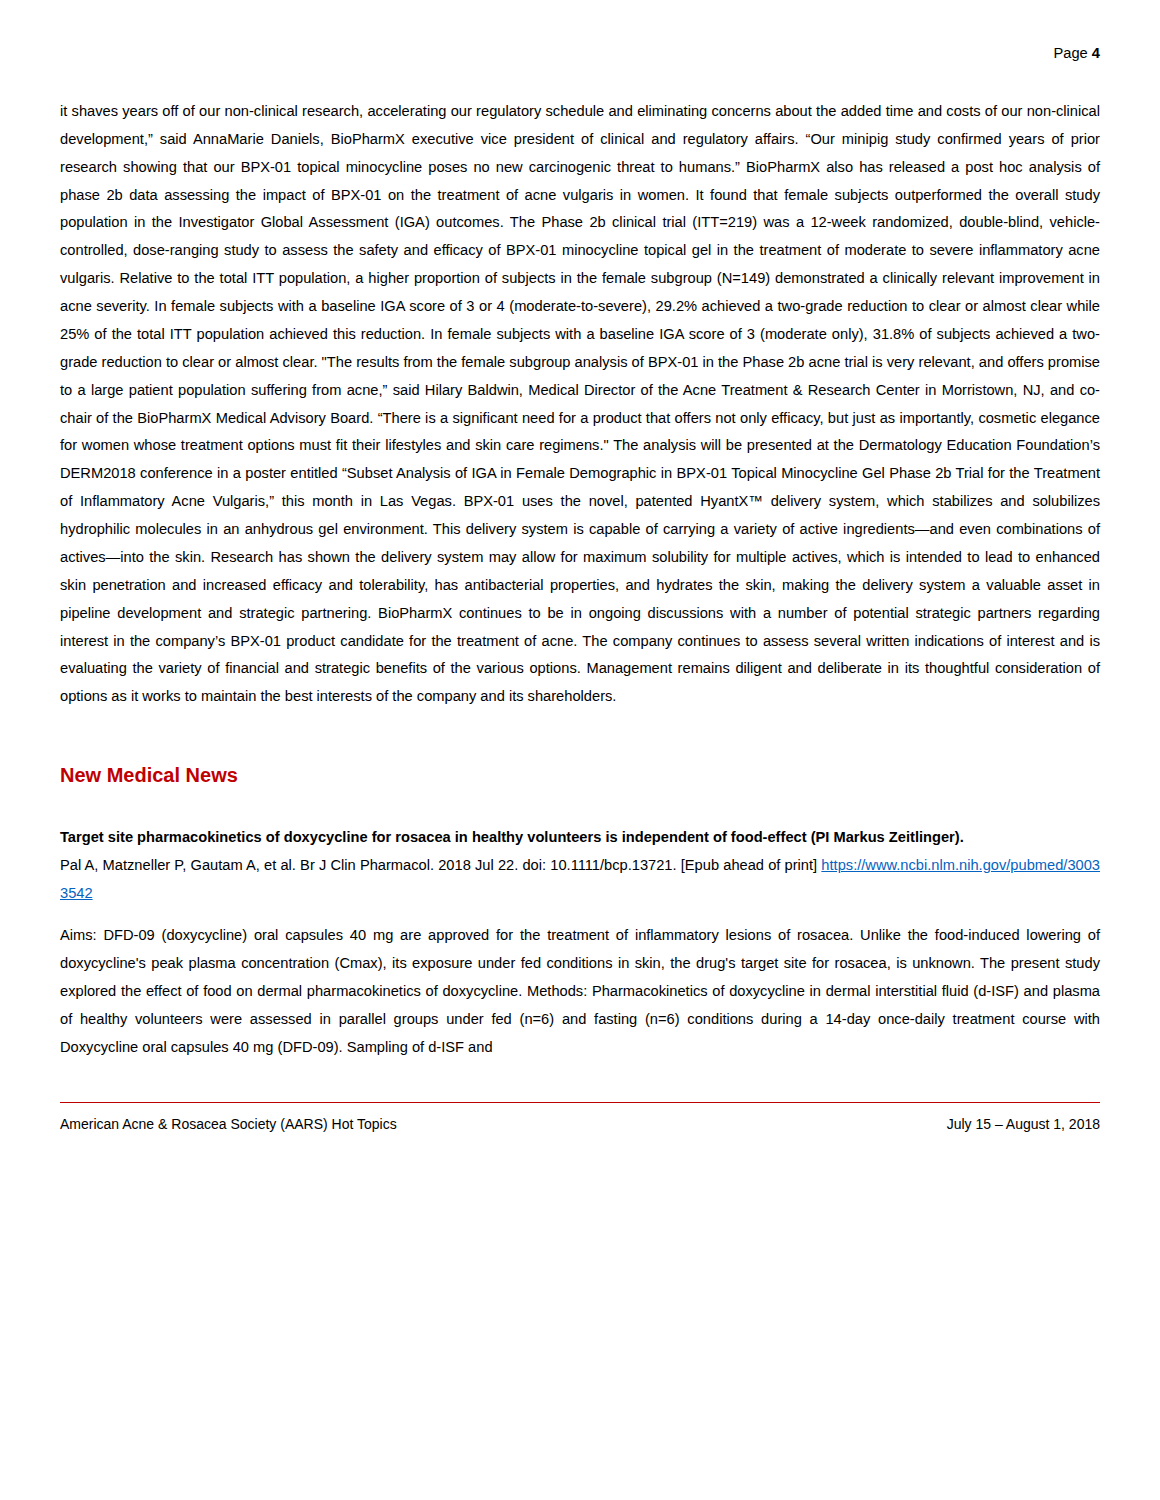Page 4
it shaves years off of our non-clinical research, accelerating our regulatory schedule and eliminating concerns about the added time and costs of our non-clinical development,” said AnnaMarie Daniels, BioPharmX executive vice president of clinical and regulatory affairs. “Our minipig study confirmed years of prior research showing that our BPX-01 topical minocycline poses no new carcinogenic threat to humans.” BioPharmX also has released a post hoc analysis of phase 2b data assessing the impact of BPX-01 on the treatment of acne vulgaris in women. It found that female subjects outperformed the overall study population in the Investigator Global Assessment (IGA) outcomes. The Phase 2b clinical trial (ITT=219) was a 12-week randomized, double-blind, vehicle-controlled, dose-ranging study to assess the safety and efficacy of BPX-01 minocycline topical gel in the treatment of moderate to severe inflammatory acne vulgaris. Relative to the total ITT population, a higher proportion of subjects in the female subgroup (N=149) demonstrated a clinically relevant improvement in acne severity. In female subjects with a baseline IGA score of 3 or 4 (moderate-to-severe), 29.2% achieved a two-grade reduction to clear or almost clear while 25% of the total ITT population achieved this reduction. In female subjects with a baseline IGA score of 3 (moderate only), 31.8% of subjects achieved a two-grade reduction to clear or almost clear. "The results from the female subgroup analysis of BPX-01 in the Phase 2b acne trial is very relevant, and offers promise to a large patient population suffering from acne,” said Hilary Baldwin, Medical Director of the Acne Treatment & Research Center in Morristown, NJ, and co-chair of the BioPharmX Medical Advisory Board. “There is a significant need for a product that offers not only efficacy, but just as importantly, cosmetic elegance for women whose treatment options must fit their lifestyles and skin care regimens." The analysis will be presented at the Dermatology Education Foundation’s DERM2018 conference in a poster entitled “Subset Analysis of IGA in Female Demographic in BPX-01 Topical Minocycline Gel Phase 2b Trial for the Treatment of Inflammatory Acne Vulgaris,” this month in Las Vegas. BPX-01 uses the novel, patented HyantX™ delivery system, which stabilizes and solubilizes hydrophilic molecules in an anhydrous gel environment. This delivery system is capable of carrying a variety of active ingredients—and even combinations of actives—into the skin. Research has shown the delivery system may allow for maximum solubility for multiple actives, which is intended to lead to enhanced skin penetration and increased efficacy and tolerability, has antibacterial properties, and hydrates the skin, making the delivery system a valuable asset in pipeline development and strategic partnering. BioPharmX continues to be in ongoing discussions with a number of potential strategic partners regarding interest in the company’s BPX-01 product candidate for the treatment of acne. The company continues to assess several written indications of interest and is evaluating the variety of financial and strategic benefits of the various options. Management remains diligent and deliberate in its thoughtful consideration of options as it works to maintain the best interests of the company and its shareholders.
New Medical News
Target site pharmacokinetics of doxycycline for rosacea in healthy volunteers is independent of food-effect (PI Markus Zeitlinger).
Pal A, Matzneller P, Gautam A, et al. Br J Clin Pharmacol. 2018 Jul 22. doi: 10.1111/bcp.13721. [Epub ahead of print] https://www.ncbi.nlm.nih.gov/pubmed/30033542
Aims: DFD-09 (doxycycline) oral capsules 40 mg are approved for the treatment of inflammatory lesions of rosacea. Unlike the food-induced lowering of doxycycline's peak plasma concentration (Cmax), its exposure under fed conditions in skin, the drug's target site for rosacea, is unknown. The present study explored the effect of food on dermal pharmacokinetics of doxycycline. Methods: Pharmacokinetics of doxycycline in dermal interstitial fluid (d-ISF) and plasma of healthy volunteers were assessed in parallel groups under fed (n=6) and fasting (n=6) conditions during a 14-day once-daily treatment course with Doxycycline oral capsules 40 mg (DFD-09). Sampling of d-ISF and
American Acne & Rosacea Society (AARS) Hot Topics July 15 – August 1, 2018